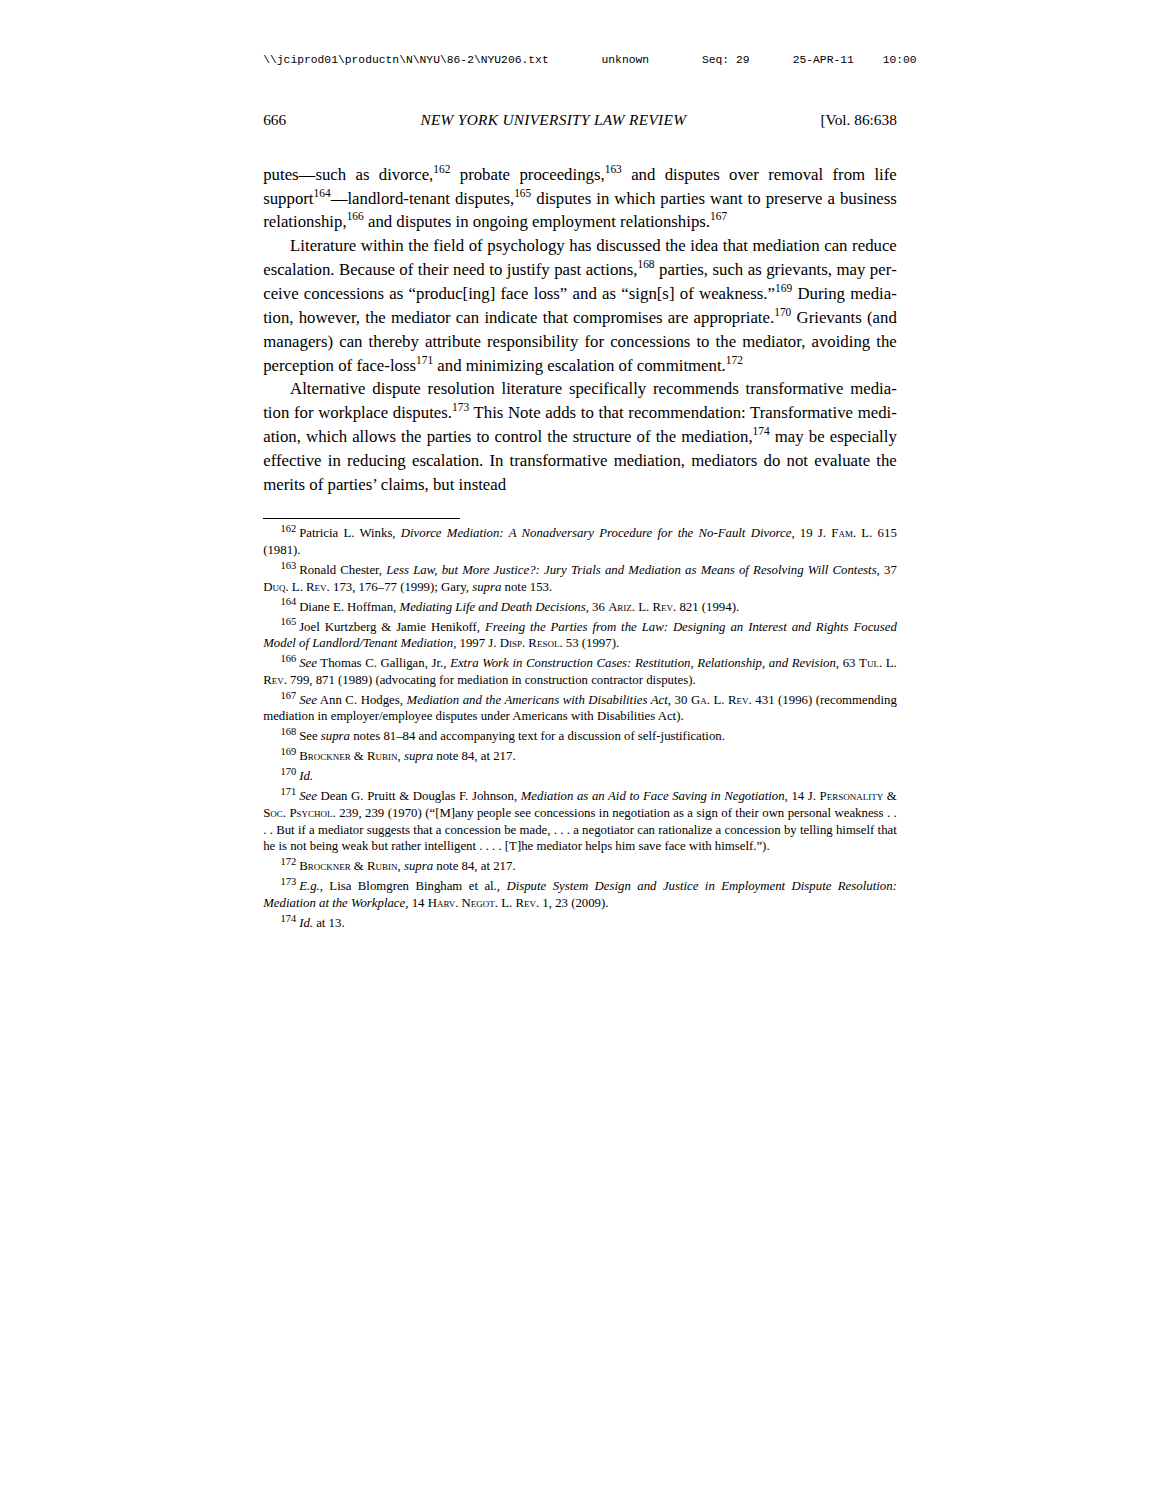\\jciprod01\productn\N\NYU\86-2\NYU206.txt unknown Seq: 29 25-APR-11 10:00
666 NEW YORK UNIVERSITY LAW REVIEW [Vol. 86:638
putes—such as divorce,162 probate proceedings,163 and disputes over removal from life support164—landlord-tenant disputes,165 disputes in which parties want to preserve a business relationship,166 and disputes in ongoing employment relationships.167
Literature within the field of psychology has discussed the idea that mediation can reduce escalation. Because of their need to justify past actions,168 parties, such as grievants, may perceive concessions as “produc[ing] face loss” and as “sign[s] of weakness.”169 During mediation, however, the mediator can indicate that compromises are appropriate.170 Grievants (and managers) can thereby attribute responsibility for concessions to the mediator, avoiding the perception of face-loss171 and minimizing escalation of commitment.172
Alternative dispute resolution literature specifically recommends transformative mediation for workplace disputes.173 This Note adds to that recommendation: Transformative mediation, which allows the parties to control the structure of the mediation,174 may be especially effective in reducing escalation. In transformative mediation, mediators do not evaluate the merits of parties’ claims, but instead
162 Patricia L. Winks, Divorce Mediation: A Nonadversary Procedure for the No-Fault Divorce, 19 J. Fam. L. 615 (1981).
163 Ronald Chester, Less Law, but More Justice?: Jury Trials and Mediation as Means of Resolving Will Contests, 37 Duq. L. Rev. 173, 176–77 (1999); Gary, supra note 153.
164 Diane E. Hoffman, Mediating Life and Death Decisions, 36 Ariz. L. Rev. 821 (1994).
165 Joel Kurtzberg & Jamie Henikoff, Freeing the Parties from the Law: Designing an Interest and Rights Focused Model of Landlord/Tenant Mediation, 1997 J. Disp. Resol. 53 (1997).
166 See Thomas C. Galligan, Jr., Extra Work in Construction Cases: Restitution, Relationship, and Revision, 63 Tul. L. Rev. 799, 871 (1989) (advocating for mediation in construction contractor disputes).
167 See Ann C. Hodges, Mediation and the Americans with Disabilities Act, 30 Ga. L. Rev. 431 (1996) (recommending mediation in employer/employee disputes under Americans with Disabilities Act).
168 See supra notes 81–84 and accompanying text for a discussion of self-justification.
169 Brockner & Rubin, supra note 84, at 217.
170 Id.
171 See Dean G. Pruitt & Douglas F. Johnson, Mediation as an Aid to Face Saving in Negotiation, 14 J. Personality & Soc. Psychol. 239, 239 (1970) (“[M]any people see concessions in negotiation as a sign of their own personal weakness . . . . But if a mediator suggests that a concession be made, . . . a negotiator can rationalize a concession by telling himself that he is not being weak but rather intelligent . . . . [T]he mediator helps him save face with himself.”).
172 Brockner & Rubin, supra note 84, at 217.
173 E.g., Lisa Blomgren Bingham et al., Dispute System Design and Justice in Employment Dispute Resolution: Mediation at the Workplace, 14 Harv. Negot. L. Rev. 1, 23 (2009).
174 Id. at 13.